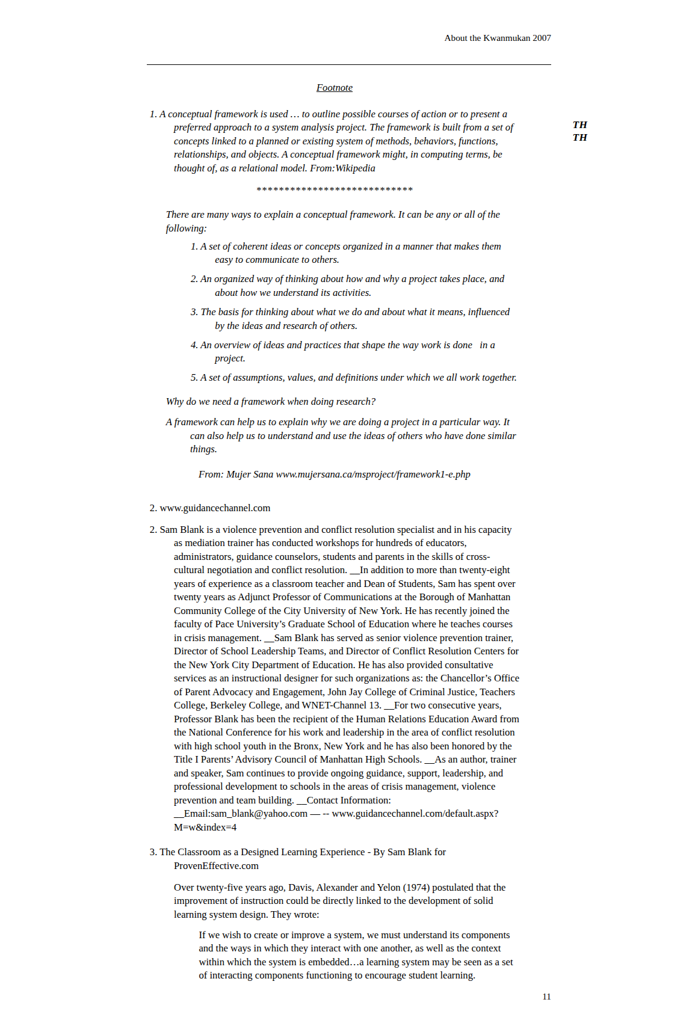About the Kwanmukan 2007
TH
TH
Footnote
1. A conceptual framework is used … to outline possible courses of action or to present a preferred approach to a system analysis project. The framework is built from a set of concepts linked to a planned or existing system of methods, behaviors, functions, relationships, and objects. A conceptual framework might, in computing terms, be thought of, as a relational model. From:Wikipedia
****************************
There are many ways to explain a conceptual framework. It can be any or all of the following:
1. A set of coherent ideas or concepts organized in a manner that makes them easy to communicate to others.
2. An organized way of thinking about how and why a project takes place, and about how we understand its activities.
3. The basis for thinking about what we do and about what it means, influenced by the ideas and research of others.
4. An overview of ideas and practices that shape the way work is done in a project.
5. A set of assumptions, values, and definitions under which we all work together.
Why do we need a framework when doing research?
A framework can help us to explain why we are doing a project in a particular way. It can also help us to understand and use the ideas of others who have done similar things.
From: Mujer Sana www.mujersana.ca/msproject/framework1-e.php
2. www.guidancechannel.com
2. Sam Blank is a violence prevention and conflict resolution specialist and in his capacity as mediation trainer has conducted workshops for hundreds of educators, administrators, guidance counselors, students and parents in the skills of cross-cultural negotiation and conflict resolution. __In addition to more than twenty-eight years of experience as a classroom teacher and Dean of Students, Sam has spent over twenty years as Adjunct Professor of Communications at the Borough of Manhattan Community College of the City University of New York. He has recently joined the faculty of Pace University’s Graduate School of Education where he teaches courses in crisis management. __Sam Blank has served as senior violence prevention trainer, Director of School Leadership Teams, and Director of Conflict Resolution Centers for the New York City Department of Education. He has also provided consultative services as an instructional designer for such organizations as: the Chancellor’s Office of Parent Advocacy and Engagement, John Jay College of Criminal Justice, Teachers College, Berkeley College, and WNET-Channel 13. __For two consecutive years, Professor Blank has been the recipient of the Human Relations Education Award from the National Conference for his work and leadership in the area of conflict resolution with high school youth in the Bronx, New York and he has also been honored by the Title I Parents’ Advisory Council of Manhattan High Schools. __As an author, trainer and speaker, Sam continues to provide ongoing guidance, support, leadership, and professional development to schools in the areas of crisis management, violence prevention and team building. __Contact Information: __Email:sam_blank@yahoo.com — -- www.guidancechannel.com/default.aspx?M=w&index=4
3. The Classroom as a Designed Learning Experience - By Sam Blank for ProvenEffective.com
Over twenty-five years ago, Davis, Alexander and Yelon (1974) postulated that the improvement of instruction could be directly linked to the development of solid learning system design. They wrote:
If we wish to create or improve a system, we must understand its components and the ways in which they interact with one another, as well as the context within which the system is embedded…a learning system may be seen as a set of interacting components functioning to encourage student learning.
11